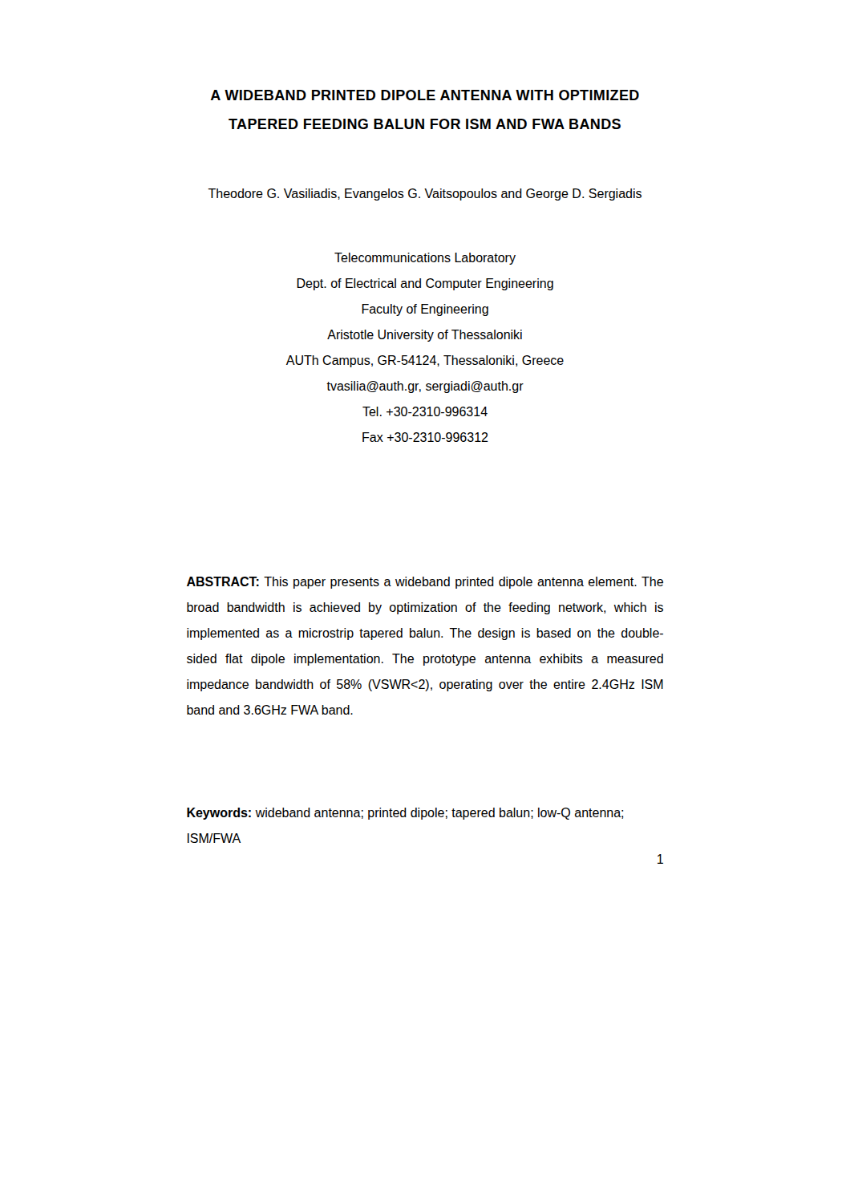A WIDEBAND PRINTED DIPOLE ANTENNA WITH OPTIMIZED
TAPERED FEEDING BALUN FOR ISM AND FWA BANDS
Theodore G. Vasiliadis, Evangelos G. Vaitsopoulos and George D. Sergiadis
Telecommunications Laboratory
Dept. of Electrical and Computer Engineering
Faculty of Engineering
Aristotle University of Thessaloniki
AUTh Campus, GR-54124, Thessaloniki, Greece
tvasilia@auth.gr, sergiadi@auth.gr
Tel. +30-2310-996314
Fax +30-2310-996312
ABSTRACT: This paper presents a wideband printed dipole antenna element. The broad bandwidth is achieved by optimization of the feeding network, which is implemented as a microstrip tapered balun. The design is based on the double-sided flat dipole implementation. The prototype antenna exhibits a measured impedance bandwidth of 58% (VSWR<2), operating over the entire 2.4GHz ISM band and 3.6GHz FWA band.
Keywords: wideband antenna; printed dipole; tapered balun; low-Q antenna; ISM/FWA
1